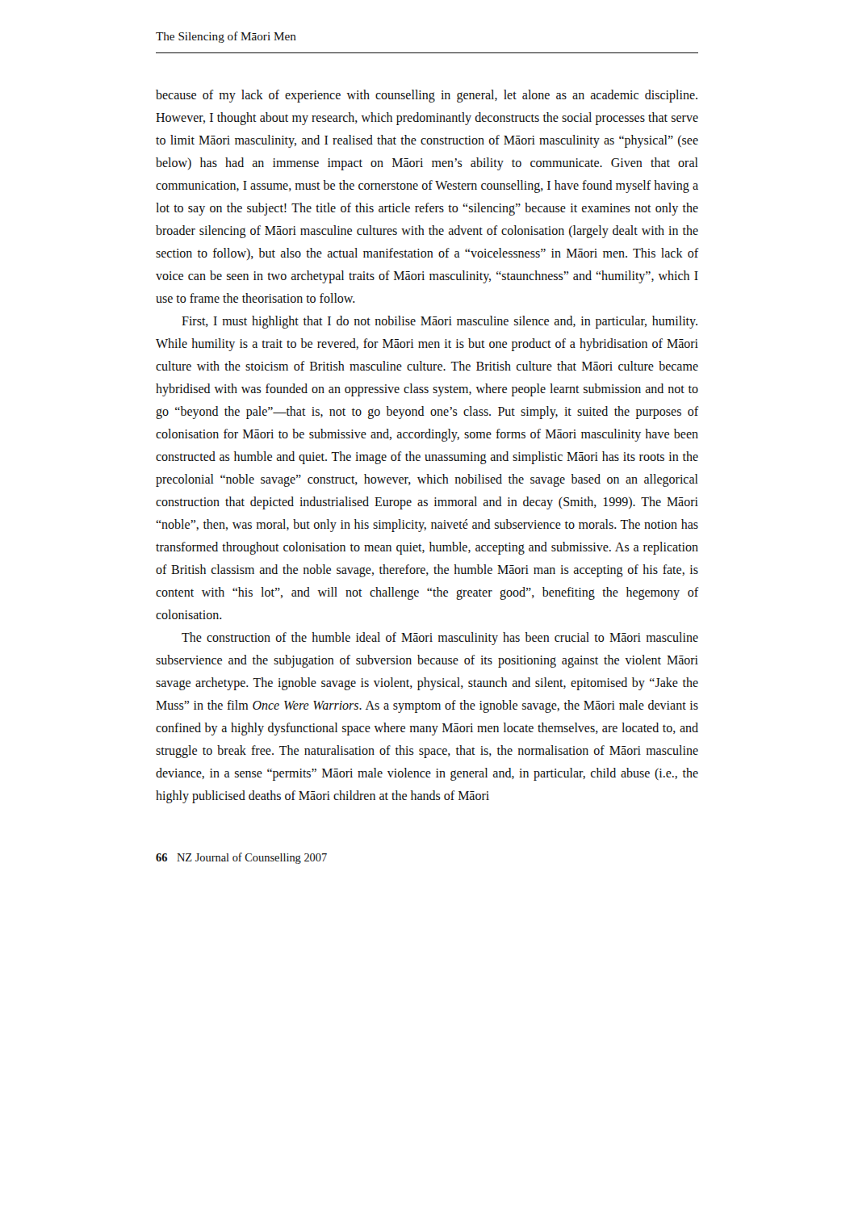The Silencing of Māori Men
because of my lack of experience with counselling in general, let alone as an academic discipline. However, I thought about my research, which predominantly deconstructs the social processes that serve to limit Māori masculinity, and I realised that the construction of Māori masculinity as “physical” (see below) has had an immense impact on Māori men’s ability to communicate. Given that oral communication, I assume, must be the cornerstone of Western counselling, I have found myself having a lot to say on the subject! The title of this article refers to “silencing” because it examines not only the broader silencing of Māori masculine cultures with the advent of colonisation (largely dealt with in the section to follow), but also the actual manifestation of a “voicelessness” in Māori men. This lack of voice can be seen in two archetypal traits of Māori masculinity, “staunchness” and “humility”, which I use to frame the theorisation to follow.
First, I must highlight that I do not nobilise Māori masculine silence and, in particular, humility. While humility is a trait to be revered, for Māori men it is but one product of a hybridisation of Māori culture with the stoicism of British masculine culture. The British culture that Māori culture became hybridised with was founded on an oppressive class system, where people learnt submission and not to go “beyond the pale”—that is, not to go beyond one’s class. Put simply, it suited the purposes of colonisation for Māori to be submissive and, accordingly, some forms of Māori masculinity have been constructed as humble and quiet. The image of the unassuming and simplistic Māori has its roots in the precolonial “noble savage” construct, however, which nobilised the savage based on an allegorical construction that depicted industrialised Europe as immoral and in decay (Smith, 1999). The Māori “noble”, then, was moral, but only in his simplicity, naiveté and subservience to morals. The notion has transformed throughout colonisation to mean quiet, humble, accepting and submissive. As a replication of British classism and the noble savage, therefore, the humble Māori man is accepting of his fate, is content with “his lot”, and will not challenge “the greater good”, benefiting the hegemony of colonisation.
The construction of the humble ideal of Māori masculinity has been crucial to Māori masculine subservience and the subjugation of subversion because of its positioning against the violent Māori savage archetype. The ignoble savage is violent, physical, staunch and silent, epitomised by “Jake the Muss” in the film Once Were Warriors. As a symptom of the ignoble savage, the Māori male deviant is confined by a highly dysfunctional space where many Māori men locate themselves, are located to, and struggle to break free. The naturalisation of this space, that is, the normalisation of Māori masculine deviance, in a sense “permits” Māori male violence in general and, in particular, child abuse (i.e., the highly publicised deaths of Māori children at the hands of Māori
66 NZ Journal of Counselling 2007